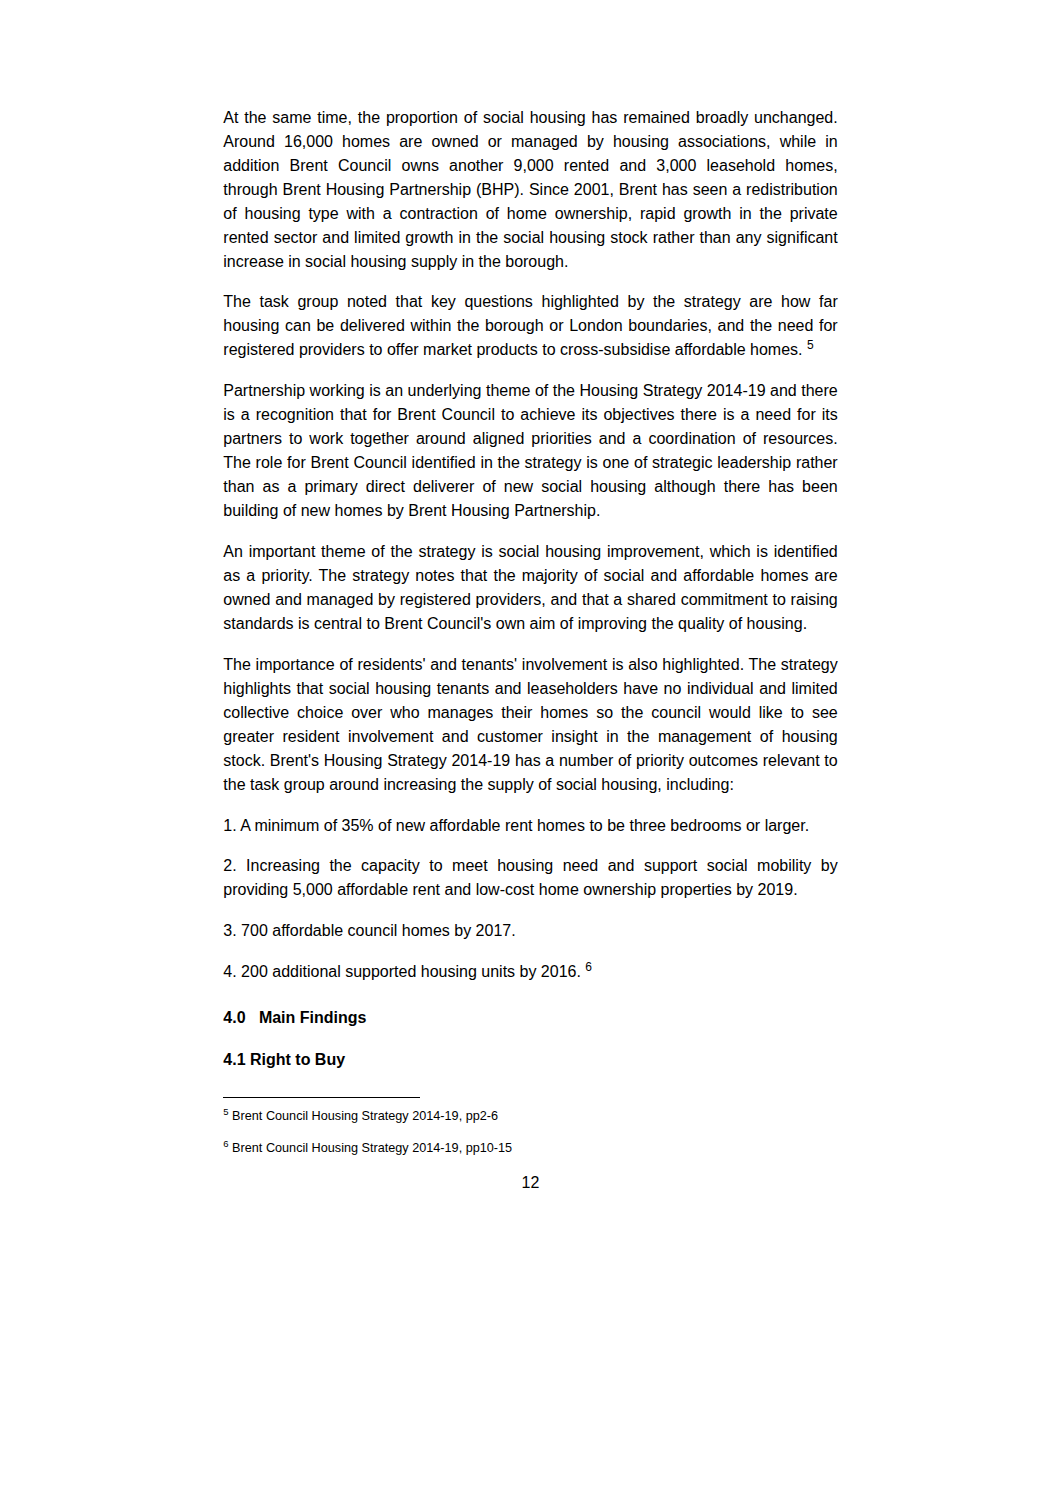At the same time, the proportion of social housing has remained broadly unchanged. Around 16,000 homes are owned or managed by housing associations, while in addition Brent Council owns another 9,000 rented and 3,000 leasehold homes, through Brent Housing Partnership (BHP). Since 2001, Brent has seen a redistribution of housing type with a contraction of home ownership, rapid growth in the private rented sector and limited growth in the social housing stock rather than any significant increase in social housing supply in the borough.
The task group noted that key questions highlighted by the strategy are how far housing can be delivered within the borough or London boundaries, and the need for registered providers to offer market products to cross-subsidise affordable homes. 5
Partnership working is an underlying theme of the Housing Strategy 2014-19 and there is a recognition that for Brent Council to achieve its objectives there is a need for its partners to work together around aligned priorities and a coordination of resources. The role for Brent Council identified in the strategy is one of strategic leadership rather than as a primary direct deliverer of new social housing although there has been building of new homes by Brent Housing Partnership.
An important theme of the strategy is social housing improvement, which is identified as a priority. The strategy notes that the majority of social and affordable homes are owned and managed by registered providers, and that a shared commitment to raising standards is central to Brent Council's own aim of improving the quality of housing.
The importance of residents' and tenants' involvement is also highlighted. The strategy highlights that social housing tenants and leaseholders have no individual and limited collective choice over who manages their homes so the council would like to see greater resident involvement and customer insight in the management of housing stock. Brent's Housing Strategy 2014-19 has a number of priority outcomes relevant to the task group around increasing the supply of social housing, including:
1. A minimum of 35% of new affordable rent homes to be three bedrooms or larger.
2. Increasing the capacity to meet housing need and support social mobility by providing 5,000 affordable rent and low-cost home ownership properties by 2019.
3. 700 affordable council homes by 2017.
4. 200 additional supported housing units by 2016. 6
4.0 Main Findings
4.1 Right to Buy
5 Brent Council Housing Strategy 2014-19, pp2-6
6 Brent Council Housing Strategy 2014-19, pp10-15
12